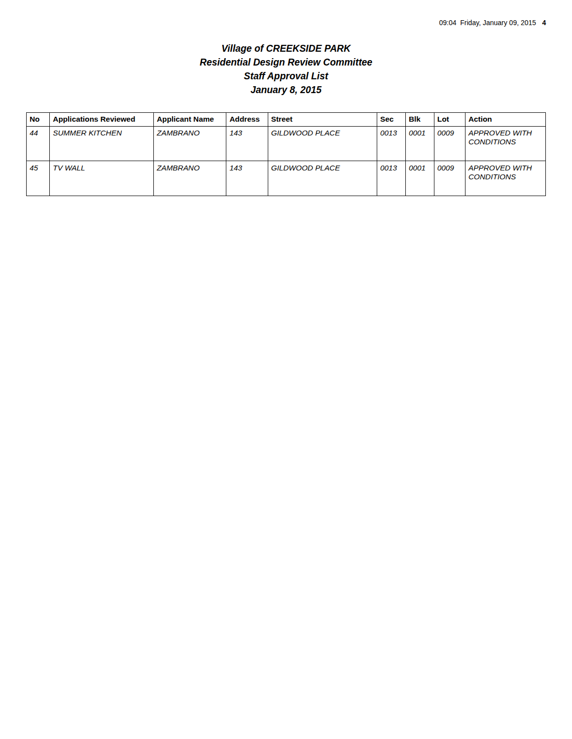09:04 Friday, January 09, 2015 4
Village of CREEKSIDE PARK
Residential Design Review Committee
Staff Approval List
January 8, 2015
| No | Applications Reviewed | Applicant Name | Address | Street | Sec | Blk | Lot | Action |
| --- | --- | --- | --- | --- | --- | --- | --- | --- |
| 44 | SUMMER KITCHEN | ZAMBRANO | 143 | GILDWOOD PLACE | 0013 | 0001 | 0009 | APPROVED WITH CONDITIONS |
| 45 | TV WALL | ZAMBRANO | 143 | GILDWOOD PLACE | 0013 | 0001 | 0009 | APPROVED WITH CONDITIONS |